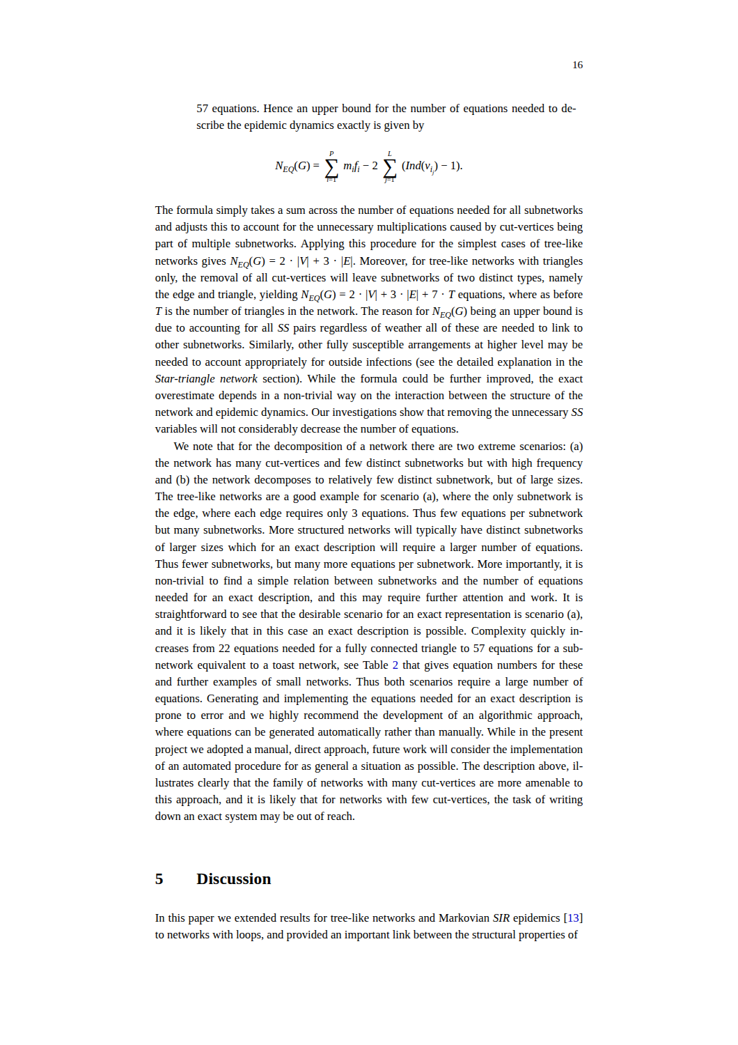16
57 equations. Hence an upper bound for the number of equations needed to describe the epidemic dynamics exactly is given by
NEQ(G) = P ∑ i=1 mi fi − 2 L ∑ j=1 (Ind(vij) − 1).
The formula simply takes a sum across the number of equations needed for all subnetworks and adjusts this to account for the unnecessary multiplications caused by cut-vertices being part of multiple subnetworks. Applying this procedure for the simplest cases of tree-like networks gives NEQ(G) = 2 · |V| + 3 · |E|. Moreover, for tree-like networks with triangles only, the removal of all cut-vertices will leave subnetworks of two distinct types, namely the edge and triangle, yielding NEQ(G) = 2 · |V| + 3 · |E| + 7 · T equations, where as before T is the number of triangles in the network. The reason for NEQ(G) being an upper bound is due to accounting for all SS pairs regardless of weather all of these are needed to link to other subnetworks. Similarly, other fully susceptible arrangements at higher level may be needed to account appropriately for outside infections (see the detailed explanation in the Star-triangle network section). While the formula could be further improved, the exact overestimate depends in a non-trivial way on the interaction between the structure of the network and epidemic dynamics. Our investigations show that removing the unnecessary SS variables will not considerably decrease the number of equations.
We note that for the decomposition of a network there are two extreme scenarios: (a) the network has many cut-vertices and few distinct subnetworks but with high frequency and (b) the network decomposes to relatively few distinct subnetwork, but of large sizes. The tree-like networks are a good example for scenario (a), where the only subnetwork is the edge, where each edge requires only 3 equations. Thus few equations per subnetwork but many subnetworks. More structured networks will typically have distinct subnetworks of larger sizes which for an exact description will require a larger number of equations. Thus fewer subnetworks, but many more equations per subnetwork. More importantly, it is non-trivial to find a simple relation between subnetworks and the number of equations needed for an exact description, and this may require further attention and work. It is straightforward to see that the desirable scenario for an exact representation is scenario (a), and it is likely that in this case an exact description is possible. Complexity quickly increases from 22 equations needed for a fully connected triangle to 57 equations for a subnetwork equivalent to a toast network, see Table 2 that gives equation numbers for these and further examples of small networks. Thus both scenarios require a large number of equations. Generating and implementing the equations needed for an exact description is prone to error and we highly recommend the development of an algorithmic approach, where equations can be generated automatically rather than manually. While in the present project we adopted a manual, direct approach, future work will consider the implementation of an automated procedure for as general a situation as possible. The description above, illustrates clearly that the family of networks with many cut-vertices are more amenable to this approach, and it is likely that for networks with few cut-vertices, the task of writing down an exact system may be out of reach.
5 Discussion
In this paper we extended results for tree-like networks and Markovian SIR epidemics [13] to networks with loops, and provided an important link between the structural properties of